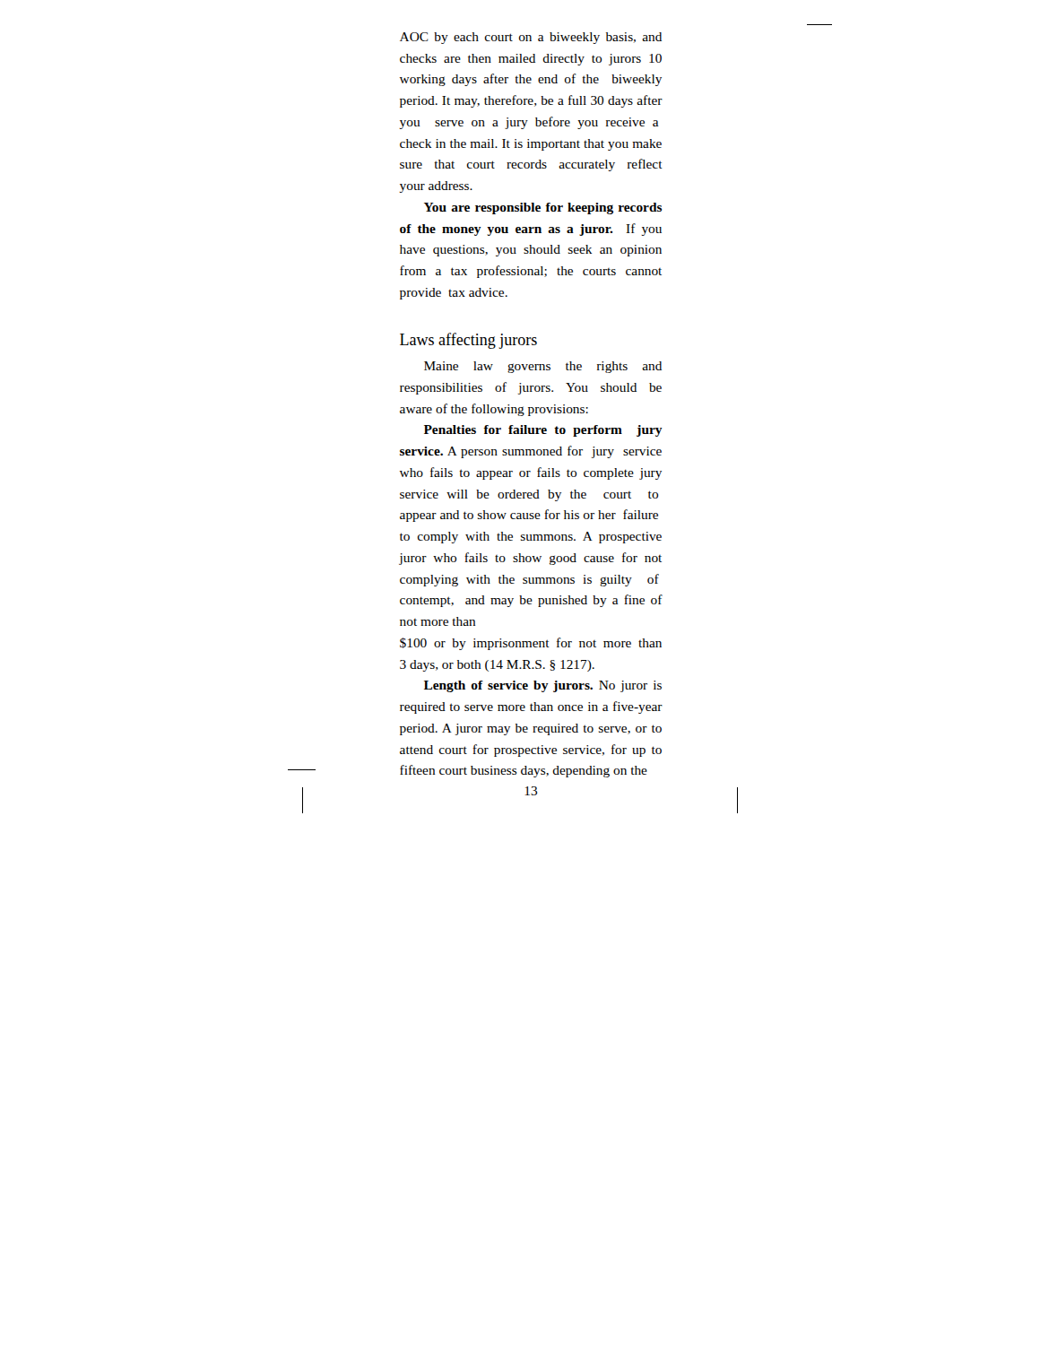AOC by each court on a biweekly basis, and checks are then mailed directly to jurors 10 working days after the end of the biweekly period. It may, therefore, be a full 30 days after you serve on a jury before you receive a check in the mail. It is important that you make sure that court records accurately reflect your address.
You are responsible for keeping records of the money you earn as a juror. If you have questions, you should seek an opinion from a tax professional; the courts cannot provide tax advice.
Laws affecting jurors
Maine law governs the rights and responsibilities of jurors. You should be aware of the following provisions:
Penalties for failure to perform jury service. A person summoned for jury service who fails to appear or fails to complete jury service will be ordered by the court to appear and to show cause for his or her failure to comply with the summons. A prospective juror who fails to show good cause for not complying with the summons is guilty of contempt, and may be punished by a fine of not more than
$100 or by imprisonment for not more than 3 days, or both (14 M.R.S. § 1217).
Length of service by jurors. No juror is required to serve more than once in a five-year period. A juror may be required to serve, or to attend court for prospective service, for up to fifteen court business days, depending on the
13